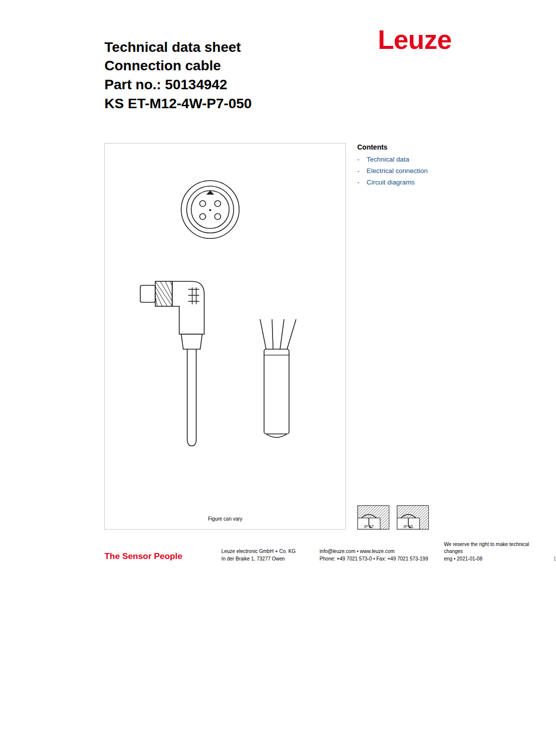Leuze
Technical data sheet Connection cable Part no.: 50134942 KS ET-M12-4W-P7-050
Figure can vary
Contents
Technical data
Electrical connection
Circuit diagrams
IP 67 IP 65
The Sensor People
Leuze electronic GmbH + Co. KG
In der Braike 1, 73277 Owen
info@leuze.com • www.leuze.com
Phone: +49 7021 573-0 • Fax: +49 7021 573-199
We reserve the right to make technical changes
eng • 2021-01-08
1/3